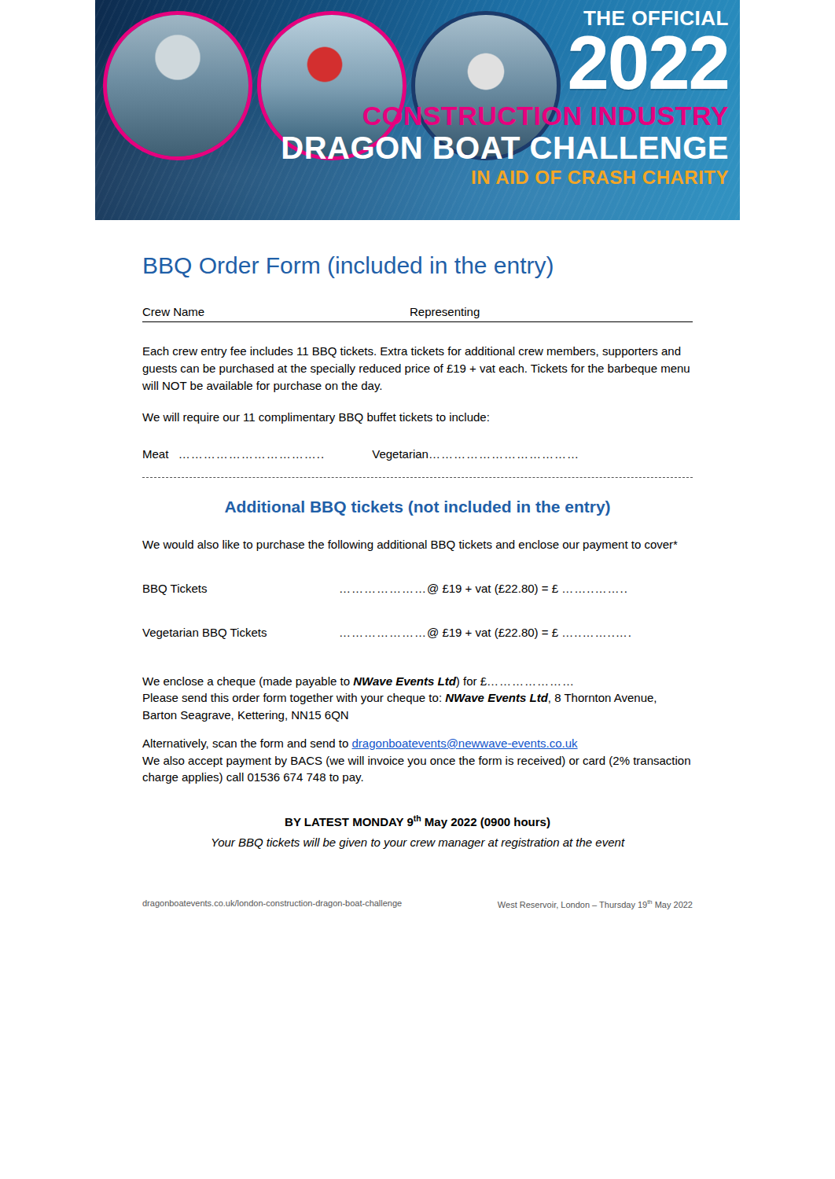THE OFFICIAL
2022
CONSTRUCTION INDUSTRY
DRAGON BOAT CHALLENGE
IN AID OF CRASH CHARITY
BBQ Order Form (included in the entry)
Crew Name
Representing
Each crew entry fee includes 11 BBQ tickets. Extra tickets for additional crew members, supporters and guests can be purchased at the specially reduced price of £19 + vat each. Tickets for the barbeque menu will NOT be available for purchase on the day.
We will require our 11 complimentary BBQ buffet tickets to include:
Meat ……………………………..
Vegetarian………………………………
Additional BBQ tickets (not included in the entry)
We would also like to purchase the following additional BBQ tickets and enclose our payment to cover*
BBQ Tickets
…………………@ £19 + vat (£22.80) = £ ……..……..
Vegetarian BBQ Tickets
…………………@ £19 + vat (£22.80) = £ …..……..….
We enclose a cheque (made payable to NWave Events Ltd) for £…………………
Please send this order form together with your cheque to: NWave Events Ltd, 8 Thornton Avenue, Barton Seagrave, Kettering, NN15 6QN
Alternatively, scan the form and send to dragonboatevents@newwave-events.co.uk
We also accept payment by BACS (we will invoice you once the form is received) or card (2% transaction charge applies) call 01536 674 748 to pay.
BY LATEST MONDAY 9th May 2022 (0900 hours)
Your BBQ tickets will be given to your crew manager at registration at the event
dragonboatevents.co.uk/london-construction-dragon-boat-challenge
West Reservoir, London – Thursday 19th May 2022